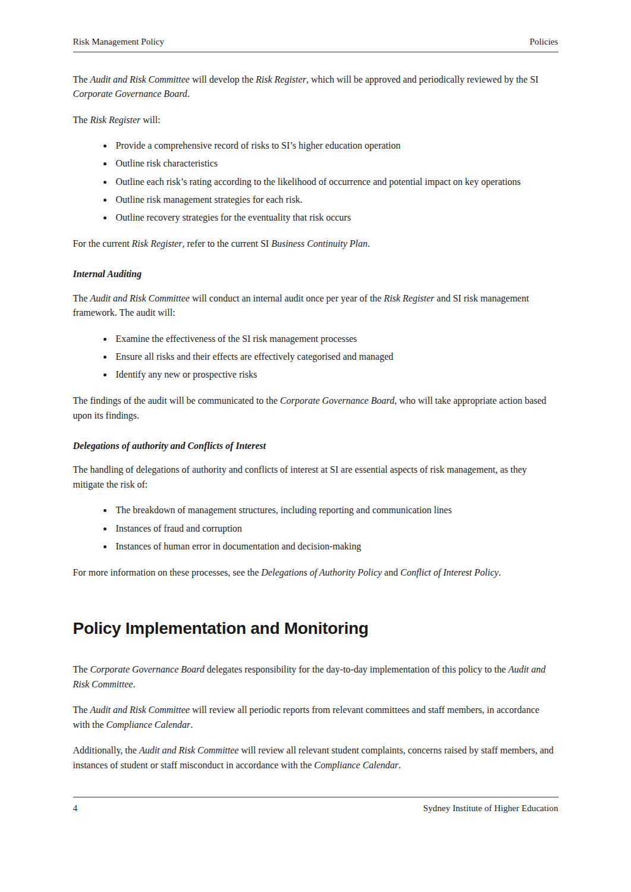Risk Management Policy Policies
The Audit and Risk Committee will develop the Risk Register, which will be approved and periodically reviewed by the SI Corporate Governance Board.
The Risk Register will:
Provide a comprehensive record of risks to SI’s higher education operation
Outline risk characteristics
Outline each risk’s rating according to the likelihood of occurrence and potential impact on key operations
Outline risk management strategies for each risk.
Outline recovery strategies for the eventuality that risk occurs
For the current Risk Register, refer to the current SI Business Continuity Plan.
Internal Auditing
The Audit and Risk Committee will conduct an internal audit once per year of the Risk Register and SI risk management framework. The audit will:
Examine the effectiveness of the SI risk management processes
Ensure all risks and their effects are effectively categorised and managed
Identify any new or prospective risks
The findings of the audit will be communicated to the Corporate Governance Board, who will take appropriate action based upon its findings.
Delegations of authority and Conflicts of Interest
The handling of delegations of authority and conflicts of interest at SI are essential aspects of risk management, as they mitigate the risk of:
The breakdown of management structures, including reporting and communication lines
Instances of fraud and corruption
Instances of human error in documentation and decision-making
For more information on these processes, see the Delegations of Authority Policy and Conflict of Interest Policy.
Policy Implementation and Monitoring
The Corporate Governance Board delegates responsibility for the day-to-day implementation of this policy to the Audit and Risk Committee.
The Audit and Risk Committee will review all periodic reports from relevant committees and staff members, in accordance with the Compliance Calendar.
Additionally, the Audit and Risk Committee will review all relevant student complaints, concerns raised by staff members, and instances of student or staff misconduct in accordance with the Compliance Calendar.
4 Sydney Institute of Higher Education